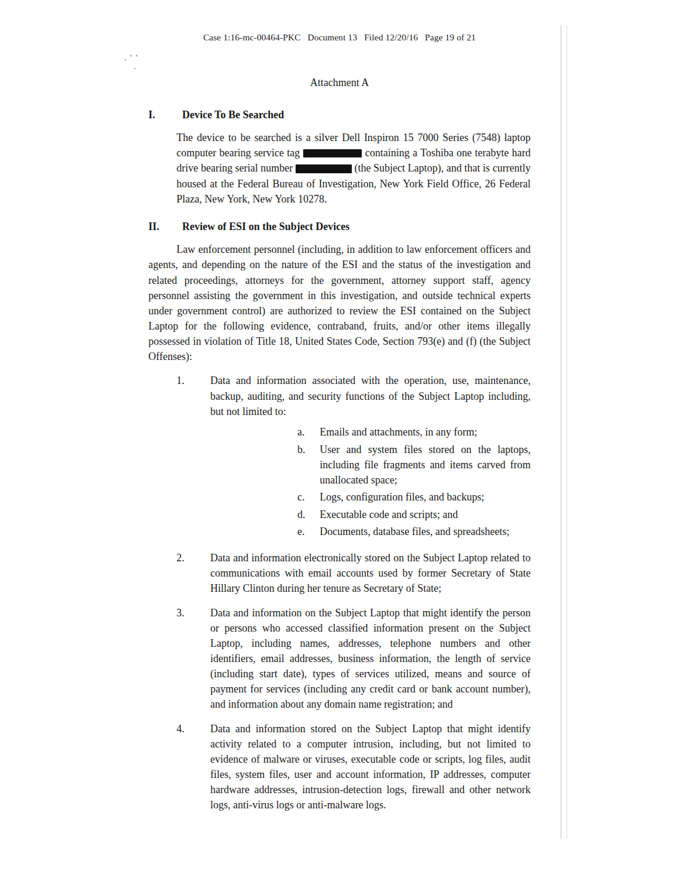. ' '
.
Case 1:16-mc-00464-PKC Document 13 Filed 12/20/16 Page 19 of 21
Attachment A
I. Device To Be Searched
The device to be searched is a silver Dell Inspiron 15 7000 Series (7548) laptop computer bearing service tag containing a Toshiba one terabyte hard drive bearing serial number (the Subject Laptop), and that is currently housed at the Federal Bureau of Investigation, New York Field Office, 26 Federal Plaza, New York, New York 10278.
II. Review of ESI on the Subject Devices
Law enforcement personnel (including, in addition to law enforcement officers and agents, and depending on the nature of the ESI and the status of the investigation and related proceedings, attorneys for the government, attorney support staff, agency personnel assisting the government in this investigation, and outside technical experts under government control) are authorized to review the ESI contained on the Subject Laptop for the following evidence, contraband, fruits, and/or other items illegally possessed in violation of Title 18, United States Code, Section 793(e) and (f) (the Subject Offenses):
1. Data and information associated with the operation, use, maintenance, backup, auditing, and security functions of the Subject Laptop including, but not limited to:
a. Emails and attachments, in any form;
b. User and system files stored on the laptops, including file fragments and items carved from unallocated space;
c. Logs, configuration files, and backups;
d. Executable code and scripts; and
e. Documents, database files, and spreadsheets;
2. Data and information electronically stored on the Subject Laptop related to communications with email accounts used by former Secretary of State Hillary Clinton during her tenure as Secretary of State;
3. Data and information on the Subject Laptop that might identify the person or persons who accessed classified information present on the Subject Laptop, including names, addresses, telephone numbers and other identifiers, email addresses, business information, the length of service (including start date), types of services utilized, means and source of payment for services (including any credit card or bank account number), and information about any domain name registration; and
4. Data and information stored on the Subject Laptop that might identify activity related to a computer intrusion, including, but not limited to evidence of malware or viruses, executable code or scripts, log files, audit files, system files, user and account information, IP addresses, computer hardware addresses, intrusion-detection logs, firewall and other network logs, anti-virus logs or anti-malware logs.